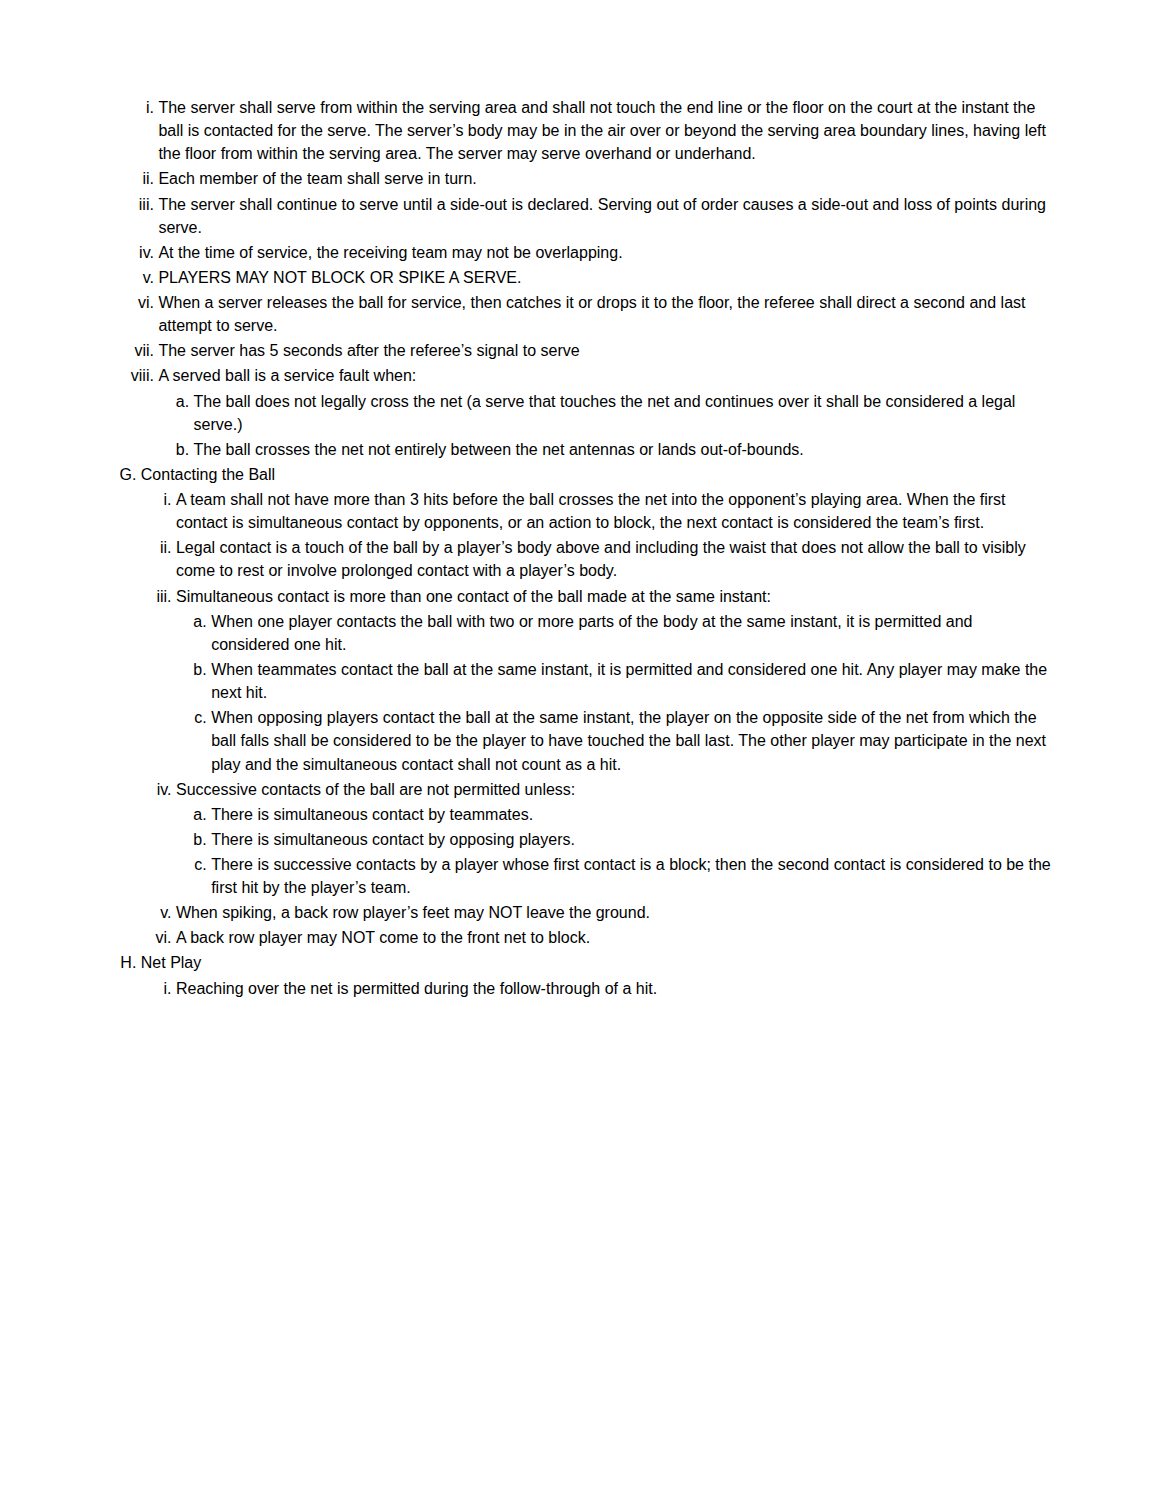The server shall serve from within the serving area and shall not touch the end line or the floor on the court at the instant the ball is contacted for the serve. The server’s body may be in the air over or beyond the serving area boundary lines, having left the floor from within the serving area. The server may serve overhand or underhand.
Each member of the team shall serve in turn.
The server shall continue to serve until a side-out is declared. Serving out of order causes a side-out and loss of points during serve.
At the time of service, the receiving team may not be overlapping.
PLAYERS MAY NOT BLOCK OR SPIKE A SERVE.
When a server releases the ball for service, then catches it or drops it to the floor, the referee shall direct a second and last attempt to serve.
The server has 5 seconds after the referee’s signal to serve
A served ball is a service fault when:
The ball does not legally cross the net (a serve that touches the net and continues over it shall be considered a legal serve.)
The ball crosses the net not entirely between the net antennas or lands out-of-bounds.
Contacting the Ball
A team shall not have more than 3 hits before the ball crosses the net into the opponent’s playing area. When the first contact is simultaneous contact by opponents, or an action to block, the next contact is considered the team’s first.
Legal contact is a touch of the ball by a player’s body above and including the waist that does not allow the ball to visibly come to rest or involve prolonged contact with a player’s body.
Simultaneous contact is more than one contact of the ball made at the same instant:
When one player contacts the ball with two or more parts of the body at the same instant, it is permitted and considered one hit.
When teammates contact the ball at the same instant, it is permitted and considered one hit. Any player may make the next hit.
When opposing players contact the ball at the same instant, the player on the opposite side of the net from which the ball falls shall be considered to be the player to have touched the ball last. The other player may participate in the next play and the simultaneous contact shall not count as a hit.
Successive contacts of the ball are not permitted unless:
There is simultaneous contact by teammates.
There is simultaneous contact by opposing players.
There is successive contacts by a player whose first contact is a block; then the second contact is considered to be the first hit by the player’s team.
When spiking, a back row player’s feet may NOT leave the ground.
A back row player may NOT come to the front net to block.
Net Play
Reaching over the net is permitted during the follow-through of a hit.